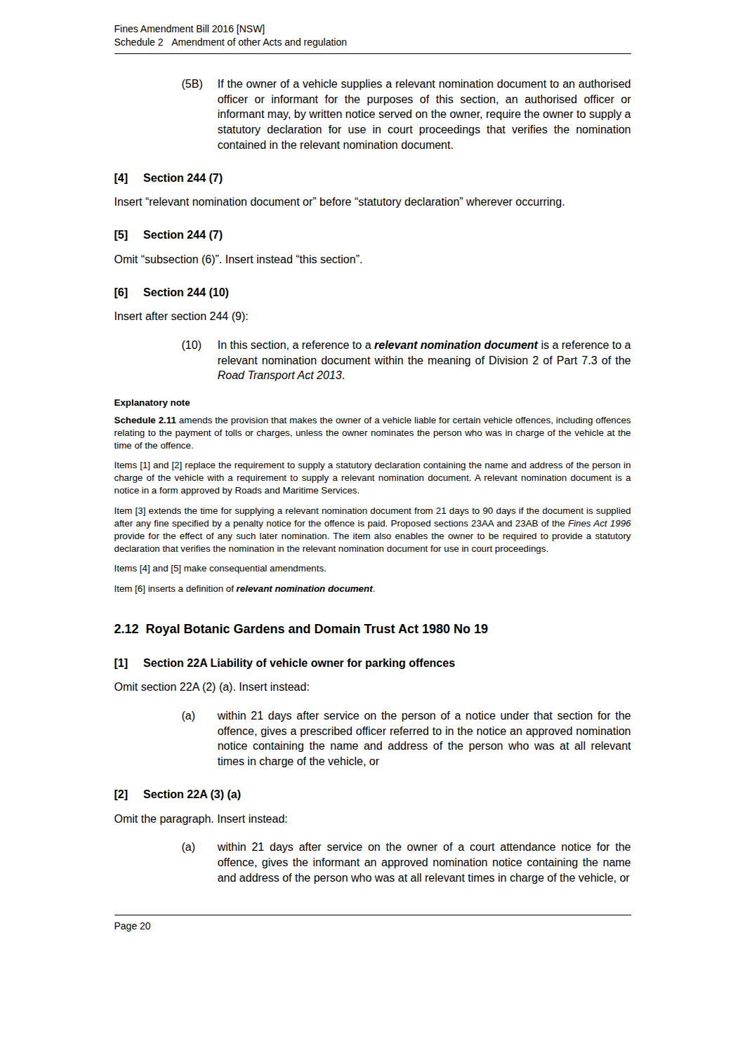Fines Amendment Bill 2016 [NSW] Schedule 2 Amendment of other Acts and regulation
(5B) If the owner of a vehicle supplies a relevant nomination document to an authorised officer or informant for the purposes of this section, an authorised officer or informant may, by written notice served on the owner, require the owner to supply a statutory declaration for use in court proceedings that verifies the nomination contained in the relevant nomination document.
[4] Section 244 (7)
Insert “relevant nomination document or” before “statutory declaration” wherever occurring.
[5] Section 244 (7)
Omit “subsection (6)”. Insert instead “this section”.
[6] Section 244 (10)
Insert after section 244 (9):
(10) In this section, a reference to a relevant nomination document is a reference to a relevant nomination document within the meaning of Division 2 of Part 7.3 of the Road Transport Act 2013.
Explanatory note
Schedule 2.11 amends the provision that makes the owner of a vehicle liable for certain vehicle offences, including offences relating to the payment of tolls or charges, unless the owner nominates the person who was in charge of the vehicle at the time of the offence.
Items [1] and [2] replace the requirement to supply a statutory declaration containing the name and address of the person in charge of the vehicle with a requirement to supply a relevant nomination document. A relevant nomination document is a notice in a form approved by Roads and Maritime Services.
Item [3] extends the time for supplying a relevant nomination document from 21 days to 90 days if the document is supplied after any fine specified by a penalty notice for the offence is paid. Proposed sections 23AA and 23AB of the Fines Act 1996 provide for the effect of any such later nomination. The item also enables the owner to be required to provide a statutory declaration that verifies the nomination in the relevant nomination document for use in court proceedings.
Items [4] and [5] make consequential amendments.
Item [6] inserts a definition of relevant nomination document.
2.12 Royal Botanic Gardens and Domain Trust Act 1980 No 19
[1] Section 22A Liability of vehicle owner for parking offences
Omit section 22A (2) (a). Insert instead:
(a) within 21 days after service on the person of a notice under that section for the offence, gives a prescribed officer referred to in the notice an approved nomination notice containing the name and address of the person who was at all relevant times in charge of the vehicle, or
[2] Section 22A (3) (a)
Omit the paragraph. Insert instead:
(a) within 21 days after service on the owner of a court attendance notice for the offence, gives the informant an approved nomination notice containing the name and address of the person who was at all relevant times in charge of the vehicle, or
Page 20